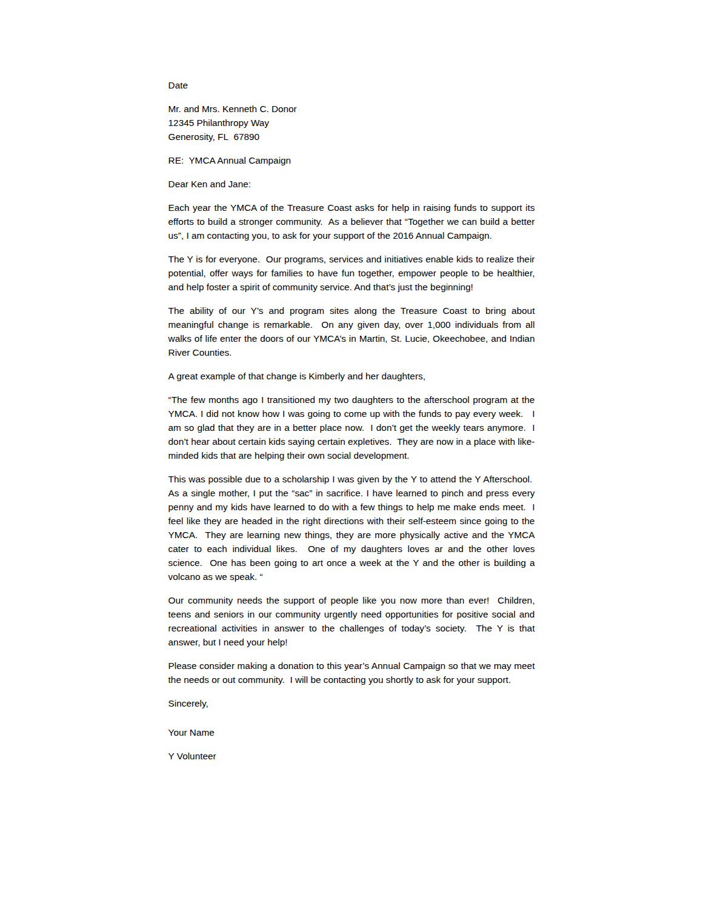Date
Mr. and Mrs. Kenneth C. Donor
12345 Philanthropy Way
Generosity, FL 67890
RE: YMCA Annual Campaign
Dear Ken and Jane:
Each year the YMCA of the Treasure Coast asks for help in raising funds to support its efforts to build a stronger community. As a believer that “Together we can build a better us”, I am contacting you, to ask for your support of the 2016 Annual Campaign.
The Y is for everyone. Our programs, services and initiatives enable kids to realize their potential, offer ways for families to have fun together, empower people to be healthier, and help foster a spirit of community service. And that’s just the beginning!
The ability of our Y’s and program sites along the Treasure Coast to bring about meaningful change is remarkable. On any given day, over 1,000 individuals from all walks of life enter the doors of our YMCA’s in Martin, St. Lucie, Okeechobee, and Indian River Counties.
A great example of that change is Kimberly and her daughters,
“The few months ago I transitioned my two daughters to the afterschool program at the YMCA. I did not know how I was going to come up with the funds to pay every week. I am so glad that they are in a better place now. I don’t get the weekly tears anymore. I don’t hear about certain kids saying certain expletives. They are now in a place with like-minded kids that are helping their own social development.
This was possible due to a scholarship I was given by the Y to attend the Y Afterschool. As a single mother, I put the “sac” in sacrifice. I have learned to pinch and press every penny and my kids have learned to do with a few things to help me make ends meet. I feel like they are headed in the right directions with their self-esteem since going to the YMCA. They are learning new things, they are more physically active and the YMCA cater to each individual likes. One of my daughters loves ar and the other loves science. One has been going to art once a week at the Y and the other is building a volcano as we speak. “
Our community needs the support of people like you now more than ever! Children, teens and seniors in our community urgently need opportunities for positive social and recreational activities in answer to the challenges of today’s society. The Y is that answer, but I need your help!
Please consider making a donation to this year’s Annual Campaign so that we may meet the needs or out community. I will be contacting you shortly to ask for your support.
Sincerely,
Your Name
Y Volunteer